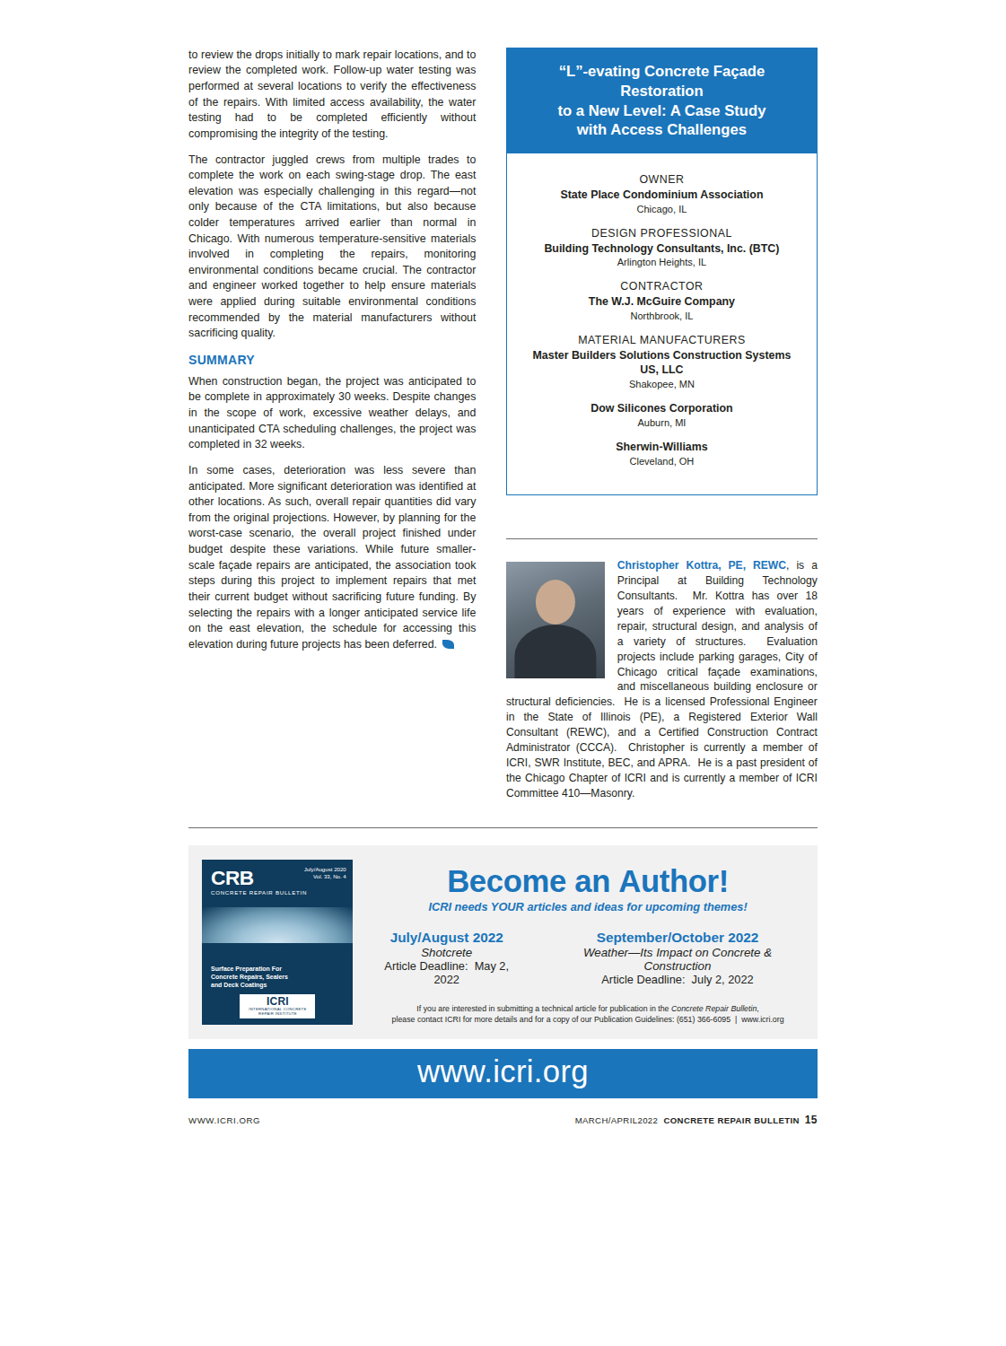to review the drops initially to mark repair locations, and to review the completed work. Follow-up water testing was performed at several locations to verify the effectiveness of the repairs. With limited access availability, the water testing had to be completed efficiently without compromising the integrity of the testing.
The contractor juggled crews from multiple trades to complete the work on each swing-stage drop. The east elevation was especially challenging in this regard—not only because of the CTA limitations, but also because colder temperatures arrived earlier than normal in Chicago. With numerous temperature-sensitive materials involved in completing the repairs, monitoring environmental conditions became crucial. The contractor and engineer worked together to help ensure materials were applied during suitable environmental conditions recommended by the material manufacturers without sacrificing quality.
SUMMARY
When construction began, the project was anticipated to be complete in approximately 30 weeks. Despite changes in the scope of work, excessive weather delays, and unanticipated CTA scheduling challenges, the project was completed in 32 weeks.
In some cases, deterioration was less severe than anticipated. More significant deterioration was identified at other locations. As such, overall repair quantities did vary from the original projections. However, by planning for the worst-case scenario, the overall project finished under budget despite these variations. While future smaller-scale façade repairs are anticipated, the association took steps during this project to implement repairs that met their current budget without sacrificing future funding. By selecting the repairs with a longer anticipated service life on the east elevation, the schedule for accessing this elevation during future projects has been deferred.
“L”-evating Concrete Façade Restoration
to a New Level: A Case Study
with Access Challenges
OWNER
State Place Condominium Association
Chicago, IL
DESIGN PROFESSIONAL
Building Technology Consultants, Inc. (BTC)
Arlington Heights, IL
CONTRACTOR
The W.J. McGuire Company
Northbrook, IL
MATERIAL MANUFACTURERS
Master Builders Solutions Construction Systems US, LLC
Shakopee, MN
Dow Silicones Corporation
Auburn, MI
Sherwin-Williams
Cleveland, OH
Christopher Kottra, PE, REWC, is a Principal at Building Technology Consultants. Mr. Kottra has over 18 years of experience with evaluation, repair, structural design, and analysis of a variety of structures. Evaluation projects include parking garages, City of Chicago critical façade examinations, and miscellaneous building enclosure or structural deficiencies. He is a licensed Professional Engineer in the State of Illinois (PE), a Registered Exterior Wall Consultant (REWC), and a Certified Construction Contract Administrator (CCCA). Christopher is currently a member of ICRI, SWR Institute, BEC, and APRA. He is a past president of the Chicago Chapter of ICRI and is currently a member of ICRI Committee 410—Masonry.
July/August 2020
Vol. 33, No. 4
CRB
CONCRETE REPAIR BULLETIN
Surface Preparation For
Concrete Repairs, Sealers
and Deck Coatings
ICRIINTERNATIONAL CONCRETE REPAIR INSTITUTE
Become an Author!
ICRI needs YOUR articles and ideas for upcoming themes!
July/August 2022
Shotcrete
Article Deadline: May 2, 2022
September/October 2022
Weather—Its Impact on Concrete & Construction
Article Deadline: July 2, 2022
If you are interested in submitting a technical article for publication in the Concrete Repair Bulletin,
please contact ICRI for more details and for a copy of our Publication Guidelines: (651) 366-6095 | www.icri.org
www.icri.org
WWW.ICRI.ORG
MARCH/APRIL2022 CONCRETE REPAIR BULLETIN 15